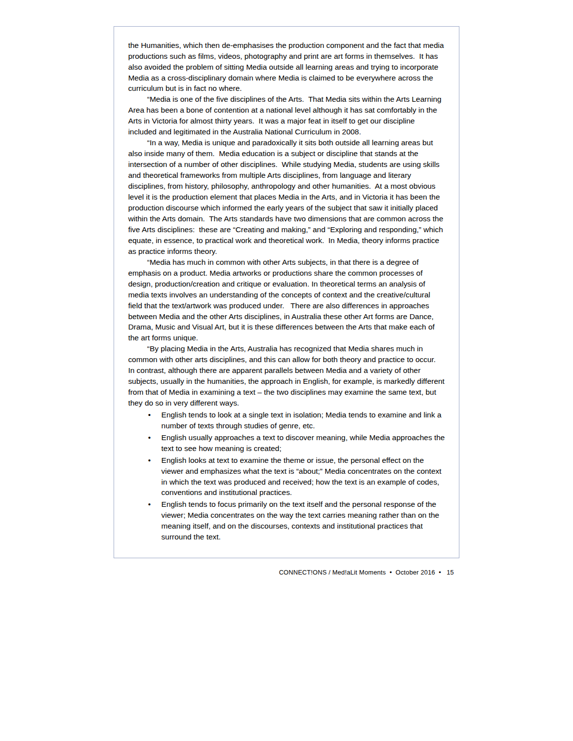the Humanities, which then de-emphasises the production component and the fact that media productions such as films, videos, photography and print are art forms in themselves. It has also avoided the problem of sitting Media outside all learning areas and trying to incorporate Media as a cross-disciplinary domain where Media is claimed to be everywhere across the curriculum but is in fact no where.
“Media is one of the five disciplines of the Arts. That Media sits within the Arts Learning Area has been a bone of contention at a national level although it has sat comfortably in the Arts in Victoria for almost thirty years. It was a major feat in itself to get our discipline included and legitimated in the Australia National Curriculum in 2008.
“In a way, Media is unique and paradoxically it sits both outside all learning areas but also inside many of them. Media education is a subject or discipline that stands at the intersection of a number of other disciplines. While studying Media, students are using skills and theoretical frameworks from multiple Arts disciplines, from language and literary disciplines, from history, philosophy, anthropology and other humanities. At a most obvious level it is the production element that places Media in the Arts, and in Victoria it has been the production discourse which informed the early years of the subject that saw it initially placed within the Arts domain. The Arts standards have two dimensions that are common across the five Arts disciplines: these are “Creating and making,” and “Exploring and responding,” which equate, in essence, to practical work and theoretical work. In Media, theory informs practice as practice informs theory.
“Media has much in common with other Arts subjects, in that there is a degree of emphasis on a product. Media artworks or productions share the common processes of design, production/creation and critique or evaluation. In theoretical terms an analysis of media texts involves an understanding of the concepts of context and the creative/cultural field that the text/artwork was produced under. There are also differences in approaches between Media and the other Arts disciplines, in Australia these other Art forms are Dance, Drama, Music and Visual Art, but it is these differences between the Arts that make each of the art forms unique.
“By placing Media in the Arts, Australia has recognized that Media shares much in common with other arts disciplines, and this can allow for both theory and practice to occur. In contrast, although there are apparent parallels between Media and a variety of other subjects, usually in the humanities, the approach in English, for example, is markedly different from that of Media in examining a text – the two disciplines may examine the same text, but they do so in very different ways.
English tends to look at a single text in isolation; Media tends to examine and link a number of texts through studies of genre, etc.
English usually approaches a text to discover meaning, while Media approaches the text to see how meaning is created;
English looks at text to examine the theme or issue, the personal effect on the viewer and emphasizes what the text is “about;” Media concentrates on the context in which the text was produced and received; how the text is an example of codes, conventions and institutional practices.
English tends to focus primarily on the text itself and the personal response of the viewer; Media concentrates on the way the text carries meaning rather than on the meaning itself, and on the discourses, contexts and institutional practices that surround the text.
CONNECT!ONS / Med!aLit Moments • October 2016 • 15